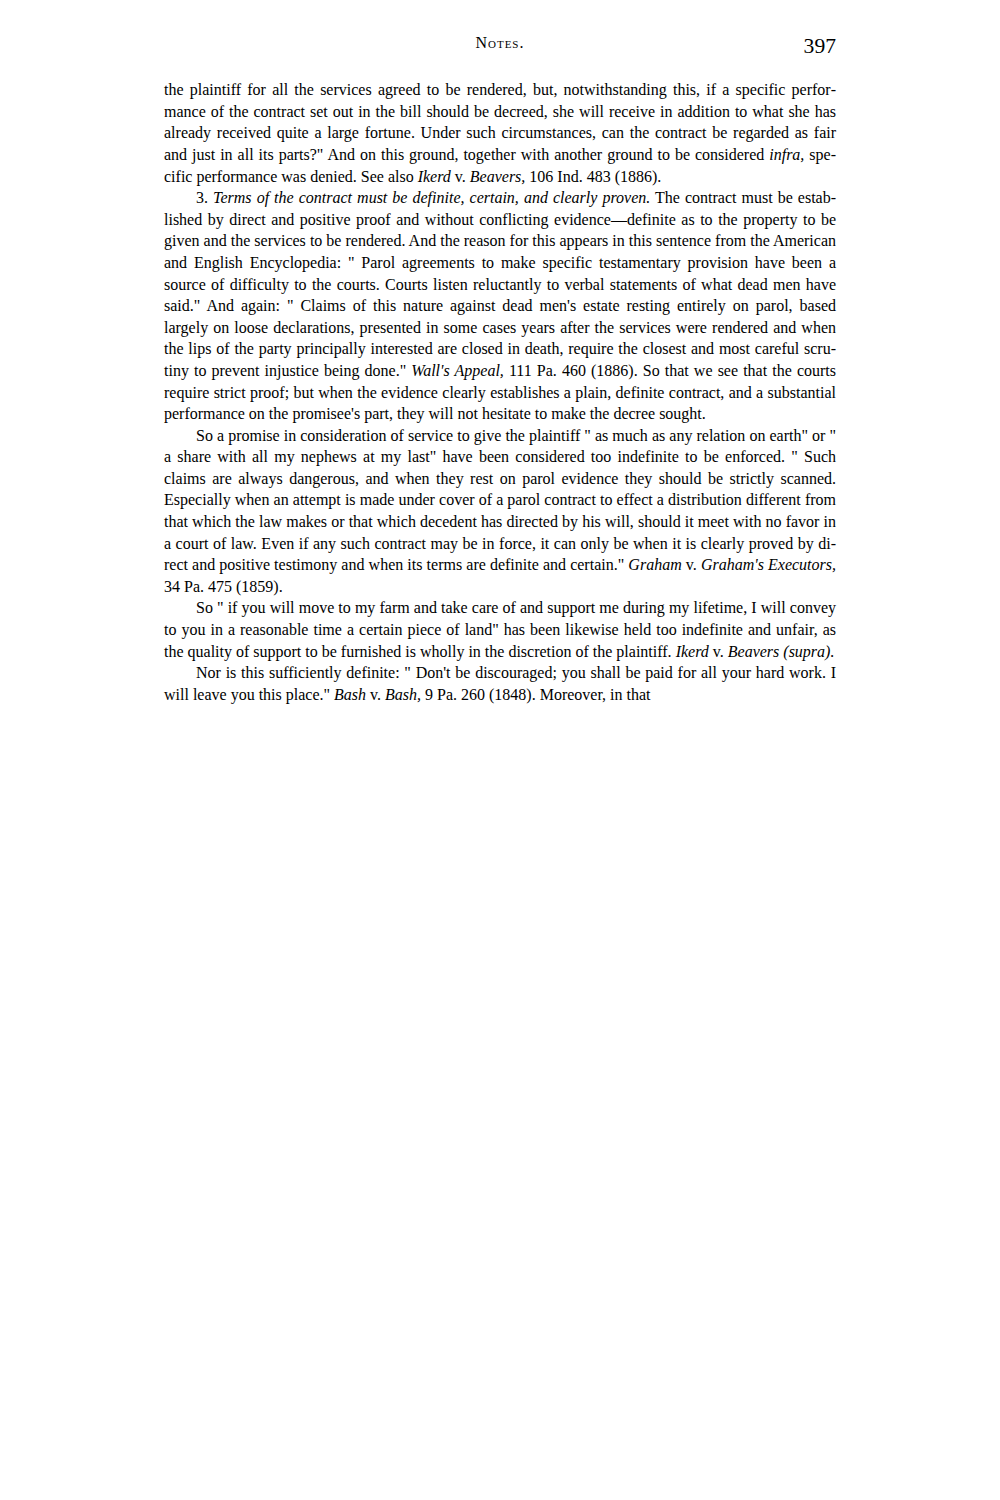Notes. 397
the plaintiff for all the services agreed to be rendered, but, notwithstanding this, if a specific performance of the contract set out in the bill should be decreed, she will receive in addition to what she has already received quite a large fortune. Under such circumstances, can the contract be regarded as fair and just in all its parts?" And on this ground, together with another ground to be considered infra, specific performance was denied. See also Ikerd v. Beavers, 106 Ind. 483 (1886).
3. Terms of the contract must be definite, certain, and clearly proven. The contract must be established by direct and positive proof and without conflicting evidence—definite as to the property to be given and the services to be rendered. And the reason for this appears in this sentence from the American and English Encyclopedia: " Parol agreements to make specific testamentary provision have been a source of difficulty to the courts. Courts listen reluctantly to verbal statements of what dead men have said." And again: " Claims of this nature against dead men's estate resting entirely on parol, based largely on loose declarations, presented in some cases years after the services were rendered and when the lips of the party principally interested are closed in death, require the closest and most careful scrutiny to prevent injustice being done." Wall's Appeal, 111 Pa. 460 (1886). So that we see that the courts require strict proof; but when the evidence clearly establishes a plain, definite contract, and a substantial performance on the promisee's part, they will not hesitate to make the decree sought.
So a promise in consideration of service to give the plaintiff " as much as any relation on earth" or " a share with all my nephews at my last" have been considered too indefinite to be enforced. " Such claims are always dangerous, and when they rest on parol evidence they should be strictly scanned. Especially when an attempt is made under cover of a parol contract to effect a distribution different from that which the law makes or that which decedent has directed by his will, should it meet with no favor in a court of law. Even if any such contract may be in force, it can only be when it is clearly proved by direct and positive testimony and when its terms are definite and certain." Graham v. Graham's Executors, 34 Pa. 475 (1859).
So " if you will move to my farm and take care of and support me during my lifetime, I will convey to you in a reasonable time a certain piece of land" has been likewise held too indefinite and unfair, as the quality of support to be furnished is wholly in the discretion of the plaintiff. Ikerd v. Beavers (supra).
Nor is this sufficiently definite: " Don't be discouraged; you shall be paid for all your hard work. I will leave you this place." Bash v. Bash, 9 Pa. 260 (1848). Moreover, in that